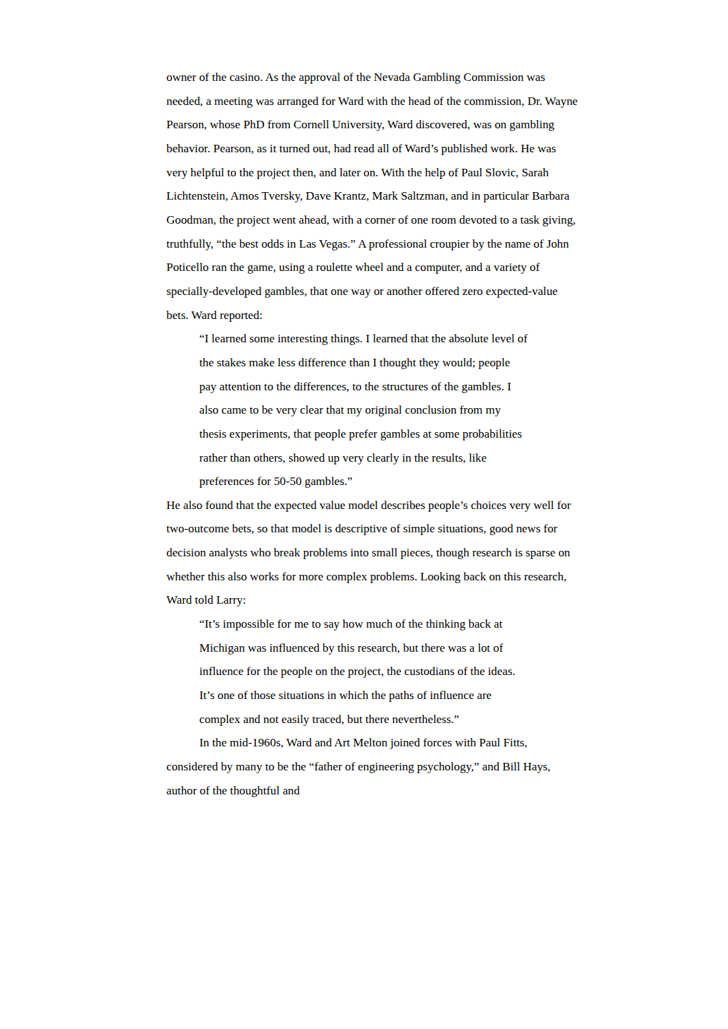owner of the casino. As the approval of the Nevada Gambling Commission was needed, a meeting was arranged for Ward with the head of the commission, Dr. Wayne Pearson, whose PhD from Cornell University, Ward discovered, was on gambling behavior. Pearson, as it turned out, had read all of Ward’s published work. He was very helpful to the project then, and later on. With the help of Paul Slovic, Sarah Lichtenstein, Amos Tversky, Dave Krantz, Mark Saltzman, and in particular Barbara Goodman, the project went ahead, with a corner of one room devoted to a task giving, truthfully, “the best odds in Las Vegas.” A professional croupier by the name of John Poticello ran the game, using a roulette wheel and a computer, and a variety of specially-developed gambles, that one way or another offered zero expected-value bets. Ward reported:
“I learned some interesting things. I learned that the absolute level of the stakes make less difference than I thought they would; people pay attention to the differences, to the structures of the gambles. I also came to be very clear that my original conclusion from my thesis experiments, that people prefer gambles at some probabilities rather than others, showed up very clearly in the results, like preferences for 50-50 gambles.”
He also found that the expected value model describes people’s choices very well for two-outcome bets, so that model is descriptive of simple situations, good news for decision analysts who break problems into small pieces, though research is sparse on whether this also works for more complex problems. Looking back on this research, Ward told Larry:
“It’s impossible for me to say how much of the thinking back at Michigan was influenced by this research, but there was a lot of influence for the people on the project, the custodians of the ideas. It’s one of those situations in which the paths of influence are complex and not easily traced, but there nevertheless.”
In the mid-1960s, Ward and Art Melton joined forces with Paul Fitts, considered by many to be the “father of engineering psychology,” and Bill Hays, author of the thoughtful and